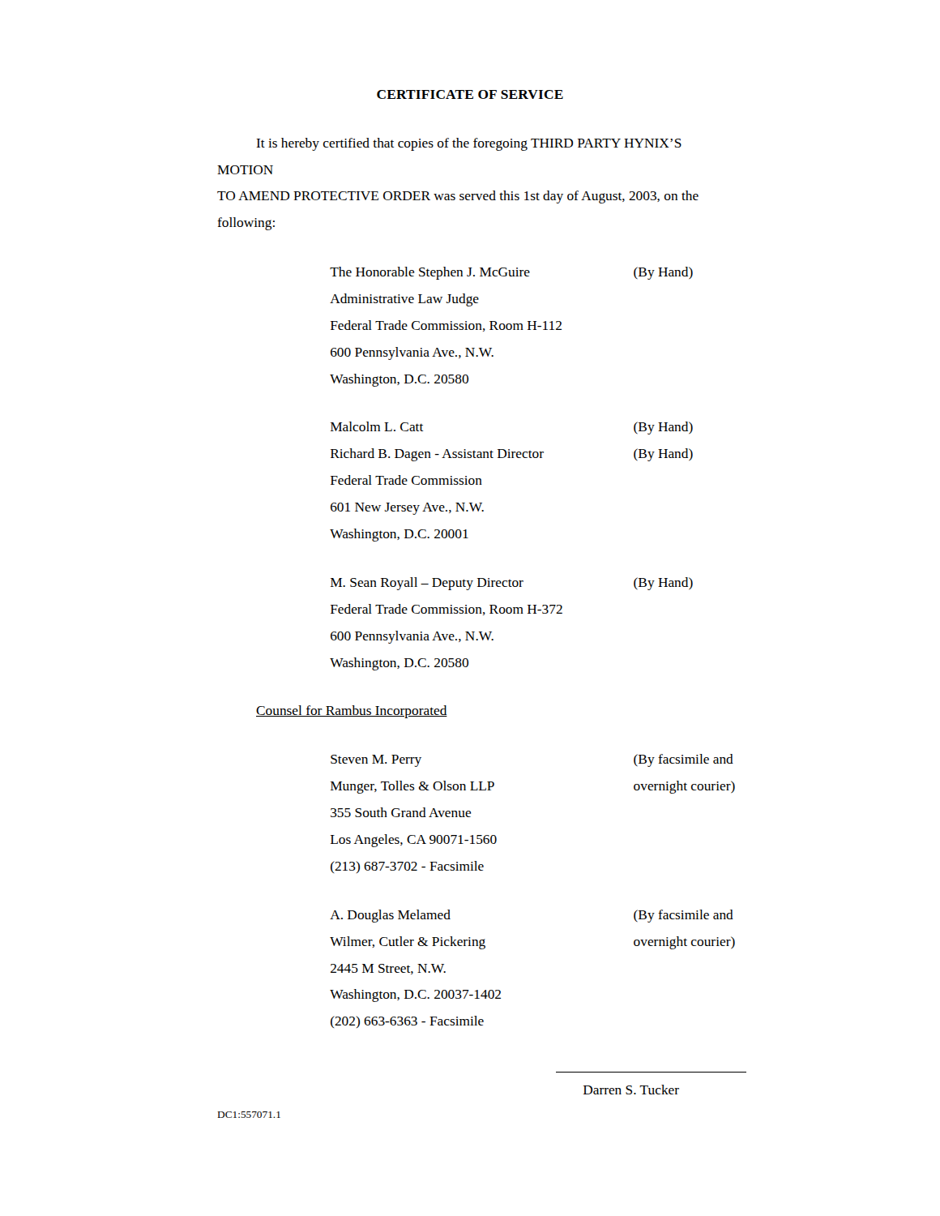CERTIFICATE OF SERVICE
It is hereby certified that copies of the foregoing THIRD PARTY HYNIX’S MOTION
TO AMEND PROTECTIVE ORDER was served this 1st day of August, 2003, on the following:
(By Hand) The Honorable Stephen J. McGuire Administrative Law Judge Federal Trade Commission, Room H-112 600 Pennsylvania Ave., N.W. Washington, D.C. 20580
(By Hand) (By Hand) Malcolm L. Catt Richard B. Dagen - Assistant Director Federal Trade Commission 601 New Jersey Ave., N.W. Washington, D.C. 20001
(By Hand) M. Sean Royall – Deputy Director Federal Trade Commission, Room H-372 600 Pennsylvania Ave., N.W. Washington, D.C. 20580
Counsel for Rambus Incorporated
(By facsimile and overnight courier) Steven M. Perry Munger, Tolles & Olson LLP 355 South Grand Avenue Los Angeles, CA 90071-1560 (213) 687-3702 - Facsimile
(By facsimile and overnight courier) A. Douglas Melamed Wilmer, Cutler & Pickering 2445 M Street, N.W. Washington, D.C. 20037-1402 (202) 663-6363 - Facsimile
Darren S. Tucker
DC1:557071.1